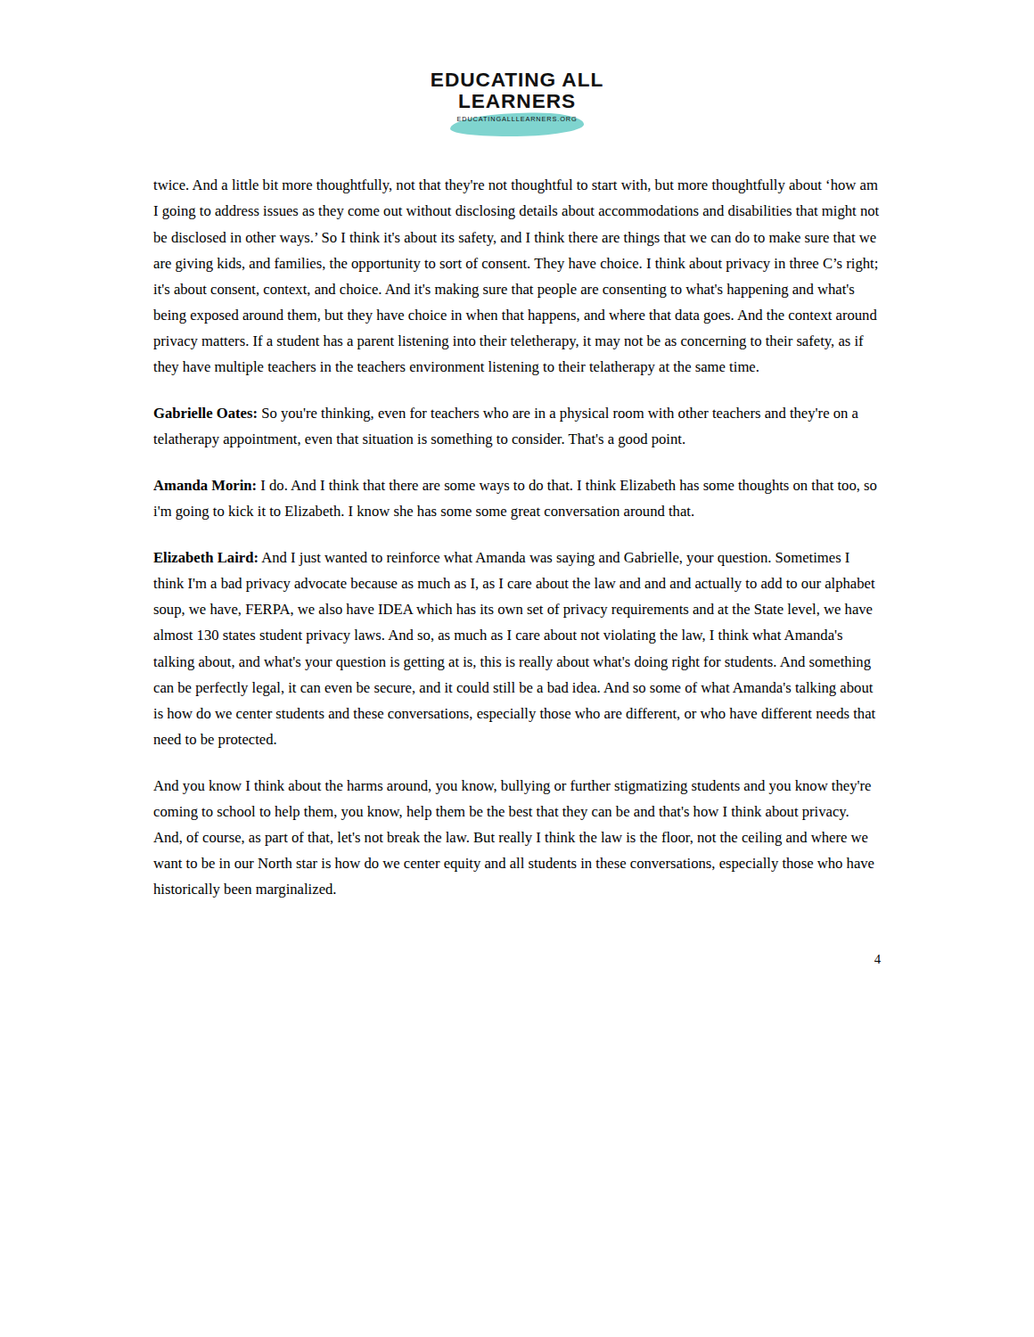EDUCATING ALL
LEARNERS
EDUCATINGALLLEARNERS.ORG
twice. And a little bit more thoughtfully, not that they're not thoughtful to start with, but more thoughtfully about ‘how am I going to address issues as they come out without disclosing details about accommodations and disabilities that might not be disclosed in other ways.’ So I think it's about its safety, and I think there are things that we can do to make sure that we are giving kids, and families, the opportunity to sort of consent. They have choice. I think about privacy in three C’s right; it's about consent, context, and choice. And it's making sure that people are consenting to what's happening and what's being exposed around them, but they have choice in when that happens, and where that data goes. And the context around privacy matters. If a student has a parent listening into their teletherapy, it may not be as concerning to their safety, as if they have multiple teachers in the teachers environment listening to their telatherapy at the same time.
Gabrielle Oates: So you're thinking, even for teachers who are in a physical room with other teachers and they're on a telatherapy appointment, even that situation is something to consider. That's a good point.
Amanda Morin: I do. And I think that there are some ways to do that. I think Elizabeth has some thoughts on that too, so i'm going to kick it to Elizabeth. I know she has some some great conversation around that.
Elizabeth Laird: And I just wanted to reinforce what Amanda was saying and Gabrielle, your question. Sometimes I think I'm a bad privacy advocate because as much as I, as I care about the law and and and actually to add to our alphabet soup, we have, FERPA, we also have IDEA which has its own set of privacy requirements and at the State level, we have almost 130 states student privacy laws. And so, as much as I care about not violating the law, I think what Amanda's talking about, and what's your question is getting at is, this is really about what's doing right for students. And something can be perfectly legal, it can even be secure, and it could still be a bad idea. And so some of what Amanda's talking about is how do we center students and these conversations, especially those who are different, or who have different needs that need to be protected.
And you know I think about the harms around, you know, bullying or further stigmatizing students and you know they're coming to school to help them, you know, help them be the best that they can be and that's how I think about privacy. And, of course, as part of that, let's not break the law. But really I think the law is the floor, not the ceiling and where we want to be in our North star is how do we center equity and all students in these conversations, especially those who have historically been marginalized.
4